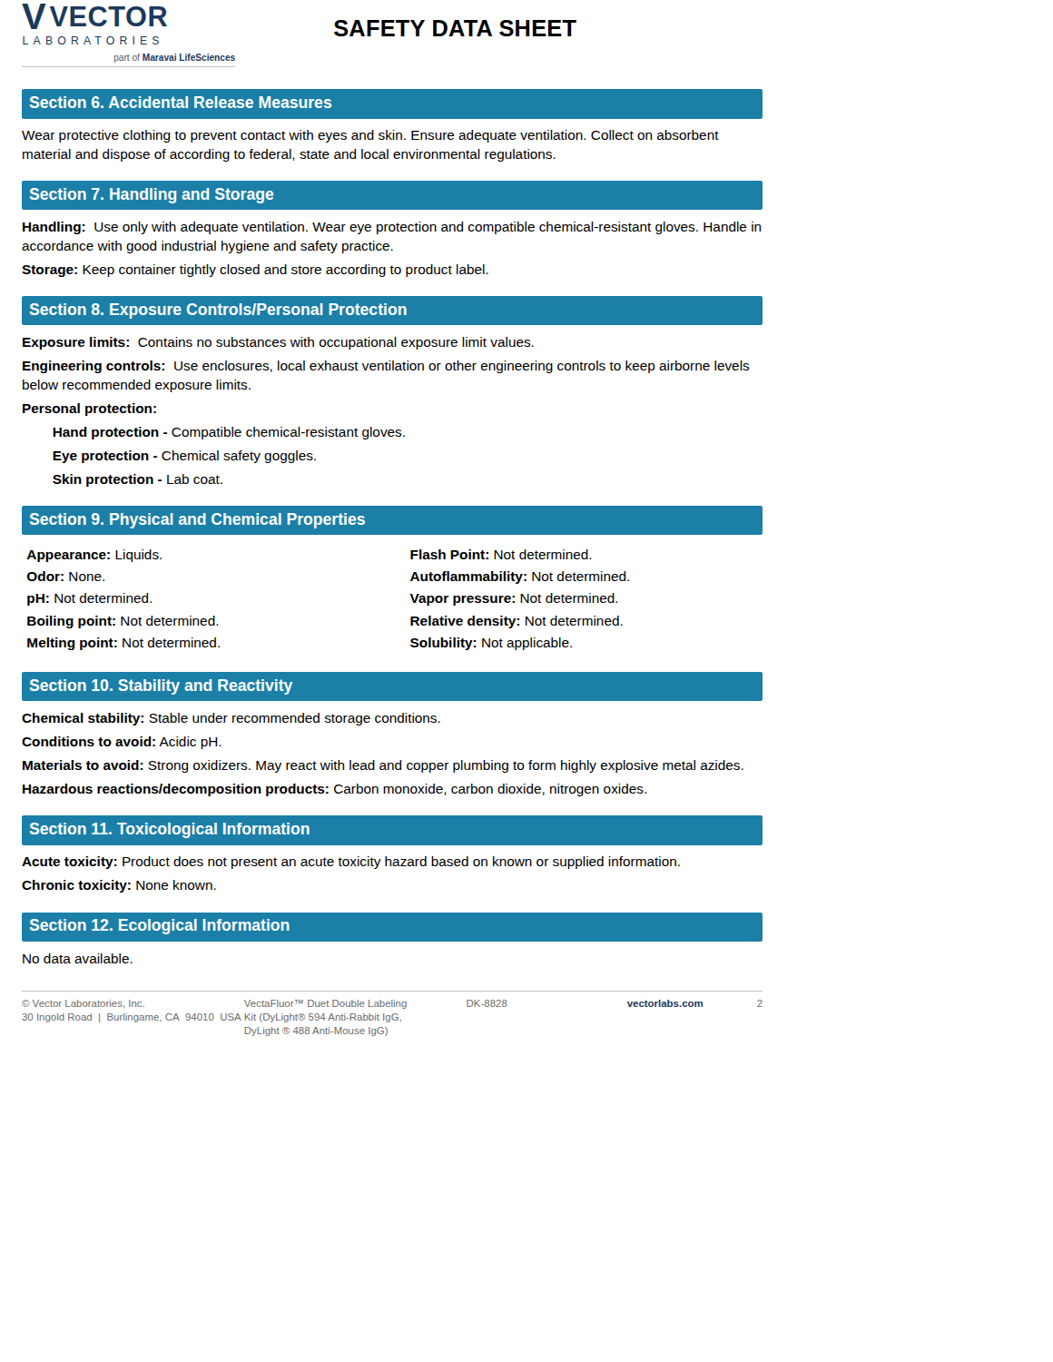V VECTOR
LABORATORIES
part of Maravai LifeSciences
SAFETY DATA SHEET
Section 6. Accidental Release Measures
Wear protective clothing to prevent contact with eyes and skin. Ensure adequate ventilation. Collect on absorbent material and dispose of according to federal, state and local environmental regulations.
Section 7. Handling and Storage
Handling: Use only with adequate ventilation. Wear eye protection and compatible chemical-resistant gloves. Handle in accordance with good industrial hygiene and safety practice.
Storage: Keep container tightly closed and store according to product label.
Section 8. Exposure Controls/Personal Protection
Exposure limits: Contains no substances with occupational exposure limit values.
Engineering controls: Use enclosures, local exhaust ventilation or other engineering controls to keep airborne levels below recommended exposure limits.
Personal protection:
Hand protection - Compatible chemical-resistant gloves.
Eye protection - Chemical safety goggles.
Skin protection - Lab coat.
Section 9. Physical and Chemical Properties
Appearance: Liquids.
Odor: None.
pH: Not determined.
Boiling point: Not determined.
Melting point: Not determined.
Flash Point: Not determined.
Autoflammability: Not determined.
Vapor pressure: Not determined.
Relative density: Not determined.
Solubility: Not applicable.
Section 10. Stability and Reactivity
Chemical stability: Stable under recommended storage conditions.
Conditions to avoid: Acidic pH.
Materials to avoid: Strong oxidizers. May react with lead and copper plumbing to form highly explosive metal azides.
Hazardous reactions/decomposition products: Carbon monoxide, carbon dioxide, nitrogen oxides.
Section 11. Toxicological Information
Acute toxicity: Product does not present an acute toxicity hazard based on known or supplied information.
Chronic toxicity: None known.
Section 12. Ecological Information
No data available.
© Vector Laboratories, Inc.
30 Ingold Road | Burlingame, CA 94010 USA
VectaFluor™ Duet Double Labeling
Kit (DyLight® 594 Anti-Rabbit IgG,
DyLight ® 488 Anti-Mouse IgG)
DK-8828
vectorlabs.com
2